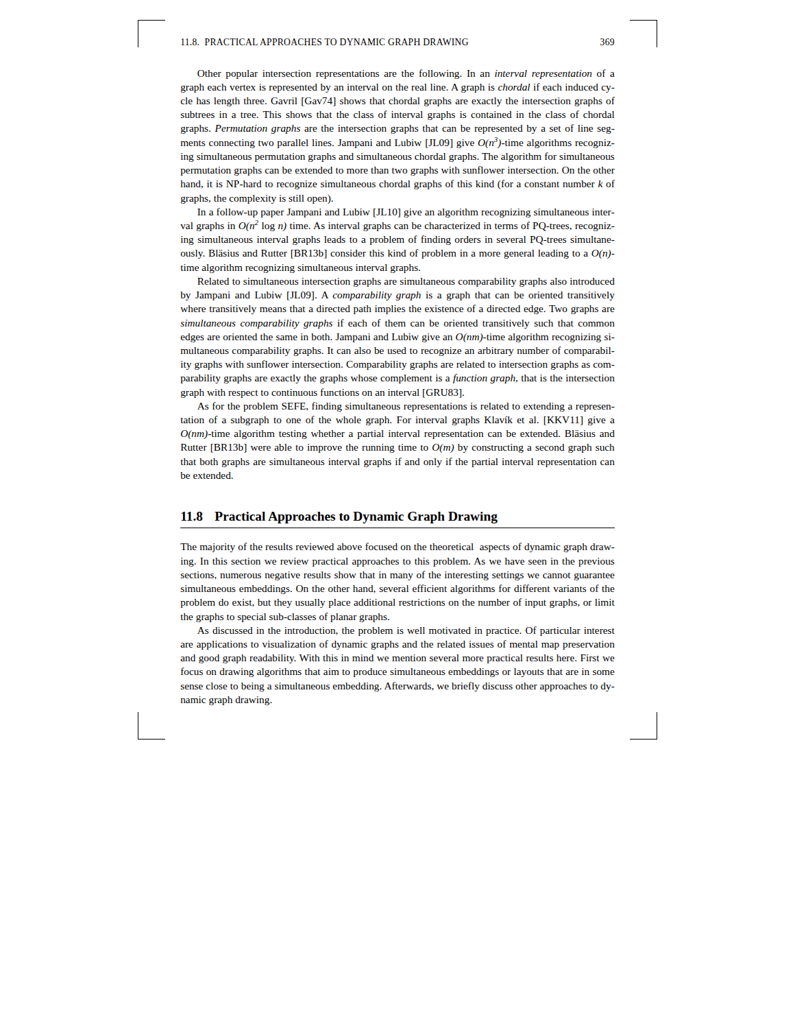11.8. Practical Approaches to Dynamic Graph Drawing 369
Other popular intersection representations are the following. In an interval representation of a graph each vertex is represented by an interval on the real line. A graph is chordal if each induced cycle has length three. Gavril [Gav74] shows that chordal graphs are exactly the intersection graphs of subtrees in a tree. This shows that the class of interval graphs is contained in the class of chordal graphs. Permutation graphs are the intersection graphs that can be represented by a set of line segments connecting two parallel lines. Jampani and Lubiw [JL09] give O(n3)-time algorithms recognizing simultaneous permutation graphs and simultaneous chordal graphs. The algorithm for simultaneous permutation graphs can be extended to more than two graphs with sunflower intersection. On the other hand, it is NP-hard to recognize simultaneous chordal graphs of this kind (for a constant number k of graphs, the complexity is still open).
In a follow-up paper Jampani and Lubiw [JL10] give an algorithm recognizing simultaneous interval graphs in O(n2 log n) time. As interval graphs can be characterized in terms of PQ-trees, recognizing simultaneous interval graphs leads to a problem of finding orders in several PQ-trees simultaneously. Bläsius and Rutter [BR13b] consider this kind of problem in a more general leading to a O(n)-time algorithm recognizing simultaneous interval graphs.
Related to simultaneous intersection graphs are simultaneous comparability graphs also introduced by Jampani and Lubiw [JL09]. A comparability graph is a graph that can be oriented transitively where transitively means that a directed path implies the existence of a directed edge. Two graphs are simultaneous comparability graphs if each of them can be oriented transitively such that common edges are oriented the same in both. Jampani and Lubiw give an O(nm)-time algorithm recognizing simultaneous comparability graphs. It can also be used to recognize an arbitrary number of comparability graphs with sunflower intersection. Comparability graphs are related to intersection graphs as comparability graphs are exactly the graphs whose complement is a function graph, that is the intersection graph with respect to continuous functions on an interval [GRU83].
As for the problem SEFE, finding simultaneous representations is related to extending a representation of a subgraph to one of the whole graph. For interval graphs Klavík et al. [KKV11] give a O(nm)-time algorithm testing whether a partial interval representation can be extended. Bläsius and Rutter [BR13b] were able to improve the running time to O(m) by constructing a second graph such that both graphs are simultaneous interval graphs if and only if the partial interval representation can be extended.
11.8 Practical Approaches to Dynamic Graph Drawing
The majority of the results reviewed above focused on the theoretical aspects of dynamic graph drawing. In this section we review practical approaches to this problem. As we have seen in the previous sections, numerous negative results show that in many of the interesting settings we cannot guarantee simultaneous embeddings. On the other hand, several efficient algorithms for different variants of the problem do exist, but they usually place additional restrictions on the number of input graphs, or limit the graphs to special sub-classes of planar graphs.
As discussed in the introduction, the problem is well motivated in practice. Of particular interest are applications to visualization of dynamic graphs and the related issues of mental map preservation and good graph readability. With this in mind we mention several more practical results here. First we focus on drawing algorithms that aim to produce simultaneous embeddings or layouts that are in some sense close to being a simultaneous embedding. Afterwards, we briefly discuss other approaches to dynamic graph drawing.